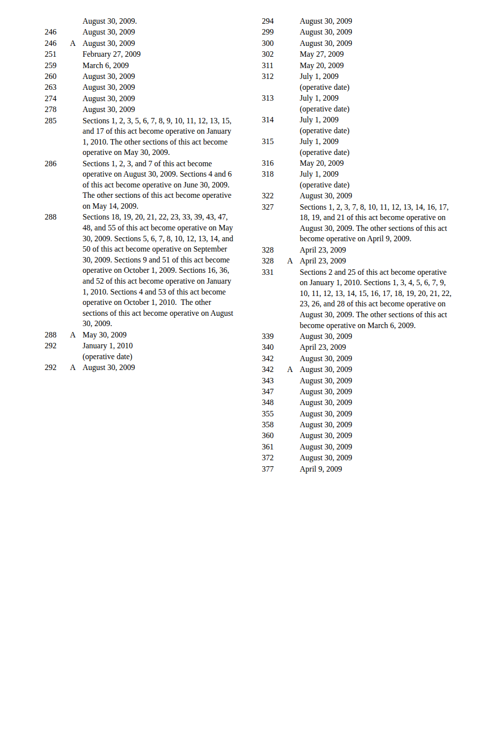| | | August 30, 2009. |
| 246 | | August 30, 2009 |
| 246 | A | August 30, 2009 |
| 251 | | February 27, 2009 |
| 259 | | March 6, 2009 |
| 260 | | August 30, 2009 |
| 263 | | August 30, 2009 |
| 274 | | August 30, 2009 |
| 278 | | August 30, 2009 |
| 285 | | Sections 1, 2, 3, 5, 6, 7, 8, 9, 10, 11, 12, 13, 15, and 17 of this act become operative on January 1, 2010. The other sections of this act become operative on May 30, 2009. |
| 286 | | Sections 1, 2, 3, and 7 of this act become operative on August 30, 2009. Sections 4 and 6 of this act become operative on June 30, 2009. The other sections of this act become operative on May 14, 2009. |
| 288 | | Sections 18, 19, 20, 21, 22, 23, 33, 39, 43, 47, 48, and 55 of this act become operative on May 30, 2009. Sections 5, 6, 7, 8, 10, 12, 13, 14, and 50 of this act become operative on September 30, 2009. Sections 9 and 51 of this act become operative on October 1, 2009. Sections 16, 36, and 52 of this act become operative on January 1, 2010. Sections 4 and 53 of this act become operative on October 1, 2010. The other sections of this act become operative on August 30, 2009. |
| 288 | A | May 30, 2009 |
| 292 | | January 1, 2010 (operative date) |
| 292 | A | August 30, 2009 |
| 294 | | August 30, 2009 |
| 299 | | August 30, 2009 |
| 300 | | August 30, 2009 |
| 302 | | May 27, 2009 |
| 311 | | May 20, 2009 |
| 312 | | July 1, 2009 (operative date) |
| 313 | | July 1, 2009 (operative date) |
| 314 | | July 1, 2009 (operative date) |
| 315 | | July 1, 2009 (operative date) |
| 316 | | May 20, 2009 |
| 318 | | July 1, 2009 (operative date) |
| 322 | | August 30, 2009 |
| 327 | | Sections 1, 2, 3, 7, 8, 10, 11, 12, 13, 14, 16, 17, 18, 19, and 21 of this act become operative on August 30, 2009. The other sections of this act become operative on April 9, 2009. |
| 328 | | April 23, 2009 |
| 328 | A | April 23, 2009 |
| 331 | | Sections 2 and 25 of this act become operative on January 1, 2010. Sections 1, 3, 4, 5, 6, 7, 9, 10, 11, 12, 13, 14, 15, 16, 17, 18, 19, 20, 21, 22, 23, 26, and 28 of this act become operative on August 30, 2009. The other sections of this act become operative on March 6, 2009. |
| 339 | | August 30, 2009 |
| 340 | | April 23, 2009 |
| 342 | | August 30, 2009 |
| 342 | A | August 30, 2009 |
| 343 | | August 30, 2009 |
| 347 | | August 30, 2009 |
| 348 | | August 30, 2009 |
| 355 | | August 30, 2009 |
| 358 | | August 30, 2009 |
| 360 | | August 30, 2009 |
| 361 | | August 30, 2009 |
| 372 | | August 30, 2009 |
| 377 | | April 9, 2009 |